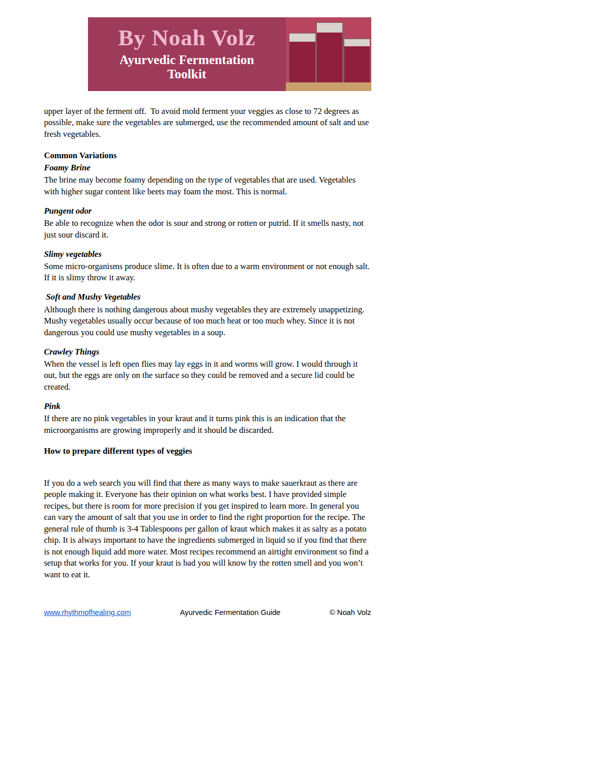By Noah Volz
Ayurvedic Fermentation Toolkit
upper layer of the ferment off. To avoid mold ferment your veggies as close to 72 degrees as possible, make sure the vegetables are submerged, use the recommended amount of salt and use fresh vegetables.
Common Variations
Foamy Brine
The brine may become foamy depending on the type of vegetables that are used. Vegetables with higher sugar content like beets may foam the most. This is normal.
Pungent odor
Be able to recognize when the odor is sour and strong or rotten or putrid. If it smells nasty, not just sour discard it.
Slimy vegetables
Some micro-organisms produce slime. It is often due to a warm environment or not enough salt. If it is slimy throw it away.
Soft and Mushy Vegetables
Although there is nothing dangerous about mushy vegetables they are extremely unappetizing. Mushy vegetables usually occur because of too much heat or too much whey. Since it is not dangerous you could use mushy vegetables in a soup.
Crawley Things
When the vessel is left open flies may lay eggs in it and worms will grow. I would through it out, but the eggs are only on the surface so they could be removed and a secure lid could be created.
Pink
If there are no pink vegetables in your kraut and it turns pink this is an indication that the microorganisms are growing improperly and it should be discarded.
How to prepare different types of veggies
If you do a web search you will find that there as many ways to make sauerkraut as there are people making it. Everyone has their opinion on what works best. I have provided simple recipes, but there is room for more precision if you get inspired to learn more. In general you can vary the amount of salt that you use in order to find the right proportion for the recipe. The general rule of thumb is 3-4 Tablespoons per gallon of kraut which makes it as salty as a potato chip. It is always important to have the ingredients submerged in liquid so if you find that there is not enough liquid add more water. Most recipes recommend an airtight environment so find a setup that works for you. If your kraut is bad you will know by the rotten smell and you won’t want to eat it.
www.rhythmofhealing.com
Ayurvedic Fermentation Guide
© Noah Volz